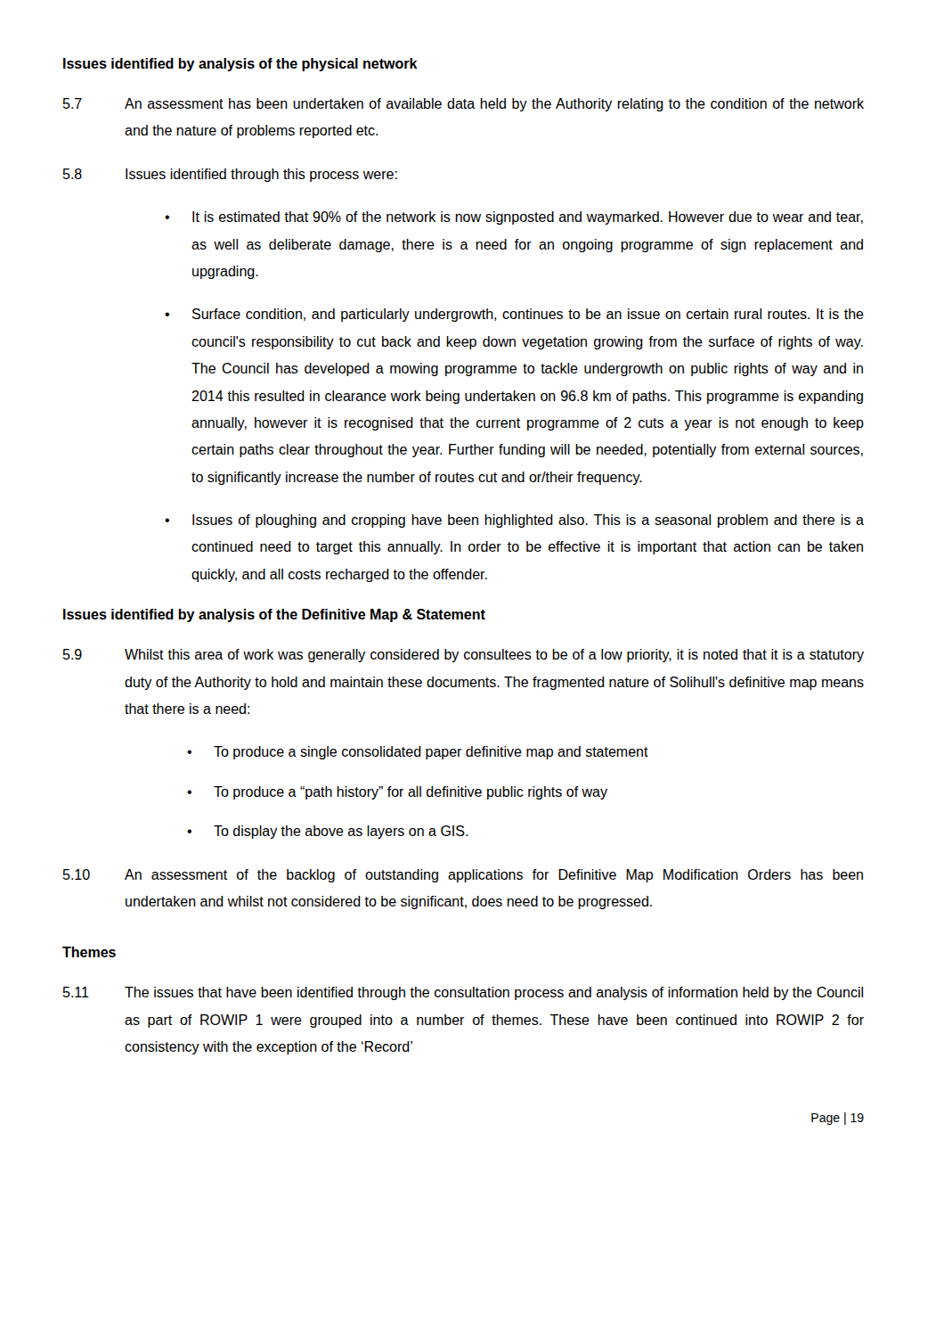Issues identified by analysis of the physical network
5.7
An assessment has been undertaken of available data held by the Authority relating to the condition of the network and the nature of problems reported etc.
5.8
Issues identified through this process were:
• It is estimated that 90% of the network is now signposted and waymarked. However due to wear and tear, as well as deliberate damage, there is a need for an ongoing programme of sign replacement and upgrading.
• Surface condition, and particularly undergrowth, continues to be an issue on certain rural routes. It is the council's responsibility to cut back and keep down vegetation growing from the surface of rights of way. The Council has developed a mowing programme to tackle undergrowth on public rights of way and in 2014 this resulted in clearance work being undertaken on 96.8 km of paths. This programme is expanding annually, however it is recognised that the current programme of 2 cuts a year is not enough to keep certain paths clear throughout the year. Further funding will be needed, potentially from external sources, to significantly increase the number of routes cut and or/their frequency.
• Issues of ploughing and cropping have been highlighted also. This is a seasonal problem and there is a continued need to target this annually. In order to be effective it is important that action can be taken quickly, and all costs recharged to the offender.
Issues identified by analysis of the Definitive Map & Statement
5.9
Whilst this area of work was generally considered by consultees to be of a low priority, it is noted that it is a statutory duty of the Authority to hold and maintain these documents. The fragmented nature of Solihull's definitive map means that there is a need:
• To produce a single consolidated paper definitive map and statement
• To produce a “path history” for all definitive public rights of way
• To display the above as layers on a GIS.
5.10
An assessment of the backlog of outstanding applications for Definitive Map Modification Orders has been undertaken and whilst not considered to be significant, does need to be progressed.
Themes
5.11
The issues that have been identified through the consultation process and analysis of information held by the Council as part of ROWIP 1 were grouped into a number of themes. These have been continued into ROWIP 2 for consistency with the exception of the ‘Record’
Page | 19